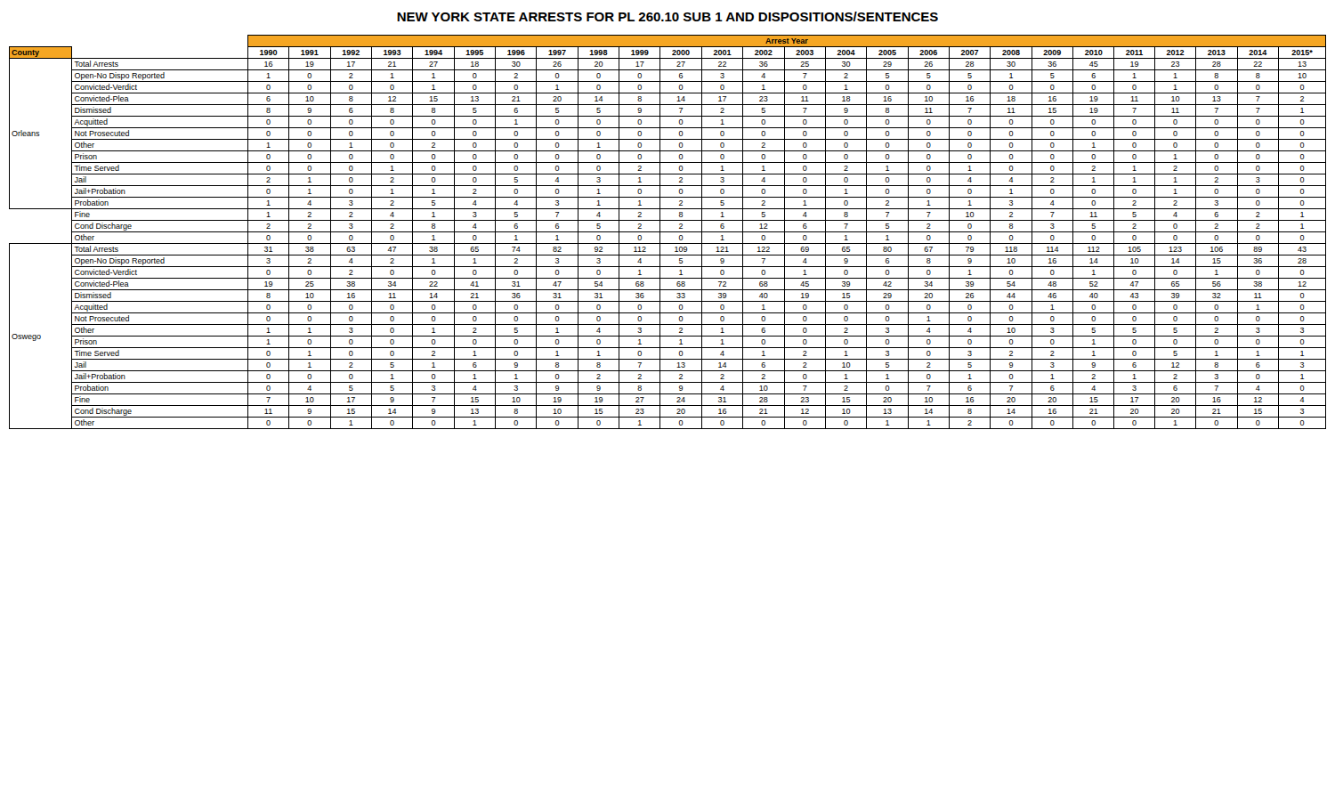NEW YORK STATE ARRESTS FOR PL 260.10 SUB 1 AND DISPOSITIONS/SENTENCES
| | Arrest Year |
| --- | --- |
| County | | 1990 | 1991 | 1992 | 1993 | 1994 | 1995 | 1996 | 1997 | 1998 | 1999 | 2000 | 2001 | 2002 | 2003 | 2004 | 2005 | 2006 | 2007 | 2008 | 2009 | 2010 | 2011 | 2012 | 2013 | 2014 | 2015* |
| Orleans | Total Arrests | 16 | 19 | 17 | 21 | 27 | 18 | 30 | 26 | 20 | 17 | 27 | 22 | 36 | 25 | 30 | 29 | 26 | 28 | 30 | 36 | 45 | 19 | 23 | 28 | 22 | 13 |
| Open-No Dispo Reported | 1 | 0 | 2 | 1 | 1 | 0 | 2 | 0 | 0 | 0 | 6 | 3 | 4 | 7 | 2 | 5 | 5 | 5 | 1 | 5 | 6 | 1 | 1 | 8 | 8 | 10 |
| Convicted-Verdict | 0 | 0 | 0 | 0 | 1 | 0 | 0 | 1 | 0 | 0 | 0 | 0 | 1 | 0 | 1 | 0 | 0 | 0 | 0 | 0 | 0 | 0 | 1 | 0 | 0 | 0 |
| Convicted-Plea | 6 | 10 | 8 | 12 | 15 | 13 | 21 | 20 | 14 | 8 | 14 | 17 | 23 | 11 | 18 | 16 | 10 | 16 | 18 | 16 | 19 | 11 | 10 | 13 | 7 | 2 |
| Dismissed | 8 | 9 | 6 | 8 | 8 | 5 | 6 | 5 | 5 | 9 | 7 | 2 | 5 | 7 | 9 | 8 | 11 | 7 | 11 | 15 | 19 | 7 | 11 | 7 | 7 | 1 |
| Acquitted | 0 | 0 | 0 | 0 | 0 | 0 | 1 | 0 | 0 | 0 | 0 | 1 | 0 | 0 | 0 | 0 | 0 | 0 | 0 | 0 | 0 | 0 | 0 | 0 | 0 | 0 |
| Not Prosecuted | 0 | 0 | 0 | 0 | 0 | 0 | 0 | 0 | 0 | 0 | 0 | 0 | 0 | 0 | 0 | 0 | 0 | 0 | 0 | 0 | 0 | 0 | 0 | 0 | 0 | 0 |
| Other | 1 | 0 | 1 | 0 | 2 | 0 | 0 | 0 | 1 | 0 | 0 | 0 | 2 | 0 | 0 | 0 | 0 | 0 | 0 | 0 | 1 | 0 | 0 | 0 | 0 | 0 |
| Prison | 0 | 0 | 0 | 0 | 0 | 0 | 0 | 0 | 0 | 0 | 0 | 0 | 0 | 0 | 0 | 0 | 0 | 0 | 0 | 0 | 0 | 0 | 1 | 0 | 0 | 0 |
| Time Served | 0 | 0 | 0 | 1 | 0 | 0 | 0 | 0 | 0 | 2 | 0 | 1 | 1 | 0 | 2 | 1 | 0 | 1 | 0 | 0 | 2 | 1 | 2 | 0 | 0 | 0 |
| Jail | 2 | 1 | 0 | 2 | 0 | 0 | 5 | 4 | 3 | 1 | 2 | 3 | 4 | 0 | 0 | 0 | 0 | 4 | 4 | 2 | 1 | 1 | 1 | 2 | 3 | 0 |
| Jail+Probation | 0 | 1 | 0 | 1 | 1 | 2 | 0 | 0 | 1 | 0 | 0 | 0 | 0 | 0 | 1 | 0 | 0 | 0 | 1 | 0 | 0 | 0 | 1 | 0 | 0 | 0 |
| Probation | 1 | 4 | 3 | 2 | 5 | 4 | 4 | 3 | 1 | 1 | 2 | 5 | 2 | 1 | 0 | 2 | 1 | 1 | 3 | 4 | 0 | 2 | 2 | 3 | 0 | 0 |
| | Fine | 1 | 2 | 2 | 4 | 1 | 3 | 5 | 7 | 4 | 2 | 8 | 1 | 5 | 4 | 8 | 7 | 7 | 10 | 2 | 7 | 11 | 5 | 4 | 6 | 2 | 1 |
| | Cond Discharge | 2 | 2 | 3 | 2 | 8 | 4 | 6 | 6 | 5 | 2 | 2 | 6 | 12 | 6 | 7 | 5 | 2 | 0 | 8 | 3 | 5 | 2 | 0 | 2 | 2 | 1 |
| | Other | 0 | 0 | 0 | 0 | 1 | 0 | 1 | 1 | 0 | 0 | 0 | 1 | 0 | 0 | 1 | 1 | 0 | 0 | 0 | 0 | 0 | 0 | 0 | 0 | 0 | 0 |
| Oswego | Total Arrests | 31 | 38 | 63 | 47 | 38 | 65 | 74 | 82 | 92 | 112 | 109 | 121 | 122 | 69 | 65 | 80 | 67 | 79 | 118 | 114 | 112 | 105 | 123 | 106 | 89 | 43 |
| Open-No Dispo Reported | 3 | 2 | 4 | 2 | 1 | 1 | 2 | 3 | 3 | 4 | 5 | 9 | 7 | 4 | 9 | 6 | 8 | 9 | 10 | 16 | 14 | 10 | 14 | 15 | 36 | 28 |
| Convicted-Verdict | 0 | 0 | 2 | 0 | 0 | 0 | 0 | 0 | 0 | 1 | 1 | 0 | 0 | 1 | 0 | 0 | 0 | 1 | 0 | 0 | 1 | 0 | 0 | 1 | 0 | 0 |
| Convicted-Plea | 19 | 25 | 38 | 34 | 22 | 41 | 31 | 47 | 54 | 68 | 68 | 72 | 68 | 45 | 39 | 42 | 34 | 39 | 54 | 48 | 52 | 47 | 65 | 56 | 38 | 12 |
| Dismissed | 8 | 10 | 16 | 11 | 14 | 21 | 36 | 31 | 31 | 36 | 33 | 39 | 40 | 19 | 15 | 29 | 20 | 26 | 44 | 46 | 40 | 43 | 39 | 32 | 11 | 0 |
| Acquitted | 0 | 0 | 0 | 0 | 0 | 0 | 0 | 0 | 0 | 0 | 0 | 0 | 1 | 0 | 0 | 0 | 0 | 0 | 0 | 1 | 0 | 0 | 0 | 0 | 1 | 0 |
| Not Prosecuted | 0 | 0 | 0 | 0 | 0 | 0 | 0 | 0 | 0 | 0 | 0 | 0 | 0 | 0 | 0 | 0 | 1 | 0 | 0 | 0 | 0 | 0 | 0 | 0 | 0 | 0 |
| Other | 1 | 1 | 3 | 0 | 1 | 2 | 5 | 1 | 4 | 3 | 2 | 1 | 6 | 0 | 2 | 3 | 4 | 4 | 10 | 3 | 5 | 5 | 5 | 2 | 3 | 3 |
| Prison | 1 | 0 | 0 | 0 | 0 | 0 | 0 | 0 | 0 | 1 | 1 | 1 | 0 | 0 | 0 | 0 | 0 | 0 | 0 | 0 | 1 | 0 | 0 | 0 | 0 | 0 |
| Time Served | 0 | 1 | 0 | 0 | 2 | 1 | 0 | 1 | 1 | 0 | 0 | 4 | 1 | 2 | 1 | 3 | 0 | 3 | 2 | 2 | 1 | 0 | 5 | 1 | 1 | 1 |
| Jail | 0 | 1 | 2 | 5 | 1 | 6 | 9 | 8 | 8 | 7 | 13 | 14 | 6 | 2 | 10 | 5 | 2 | 5 | 9 | 3 | 9 | 6 | 12 | 8 | 6 | 3 |
| Jail+Probation | 0 | 0 | 0 | 1 | 0 | 1 | 1 | 0 | 2 | 2 | 2 | 2 | 2 | 0 | 1 | 1 | 0 | 1 | 0 | 1 | 2 | 1 | 2 | 3 | 0 | 1 |
| Probation | 0 | 4 | 5 | 5 | 3 | 4 | 3 | 9 | 9 | 8 | 9 | 4 | 10 | 7 | 2 | 0 | 7 | 6 | 7 | 6 | 4 | 3 | 6 | 7 | 4 | 0 |
| Fine | 7 | 10 | 17 | 9 | 7 | 15 | 10 | 19 | 19 | 27 | 24 | 31 | 28 | 23 | 15 | 20 | 10 | 16 | 20 | 20 | 15 | 17 | 20 | 16 | 12 | 4 |
| Cond Discharge | 11 | 9 | 15 | 14 | 9 | 13 | 8 | 10 | 15 | 23 | 20 | 16 | 21 | 12 | 10 | 13 | 14 | 8 | 14 | 16 | 21 | 20 | 20 | 21 | 15 | 3 |
| Other | 0 | 0 | 1 | 0 | 0 | 1 | 0 | 0 | 0 | 1 | 0 | 0 | 0 | 0 | 0 | 1 | 1 | 2 | 0 | 0 | 0 | 0 | 1 | 0 | 0 | 0 |